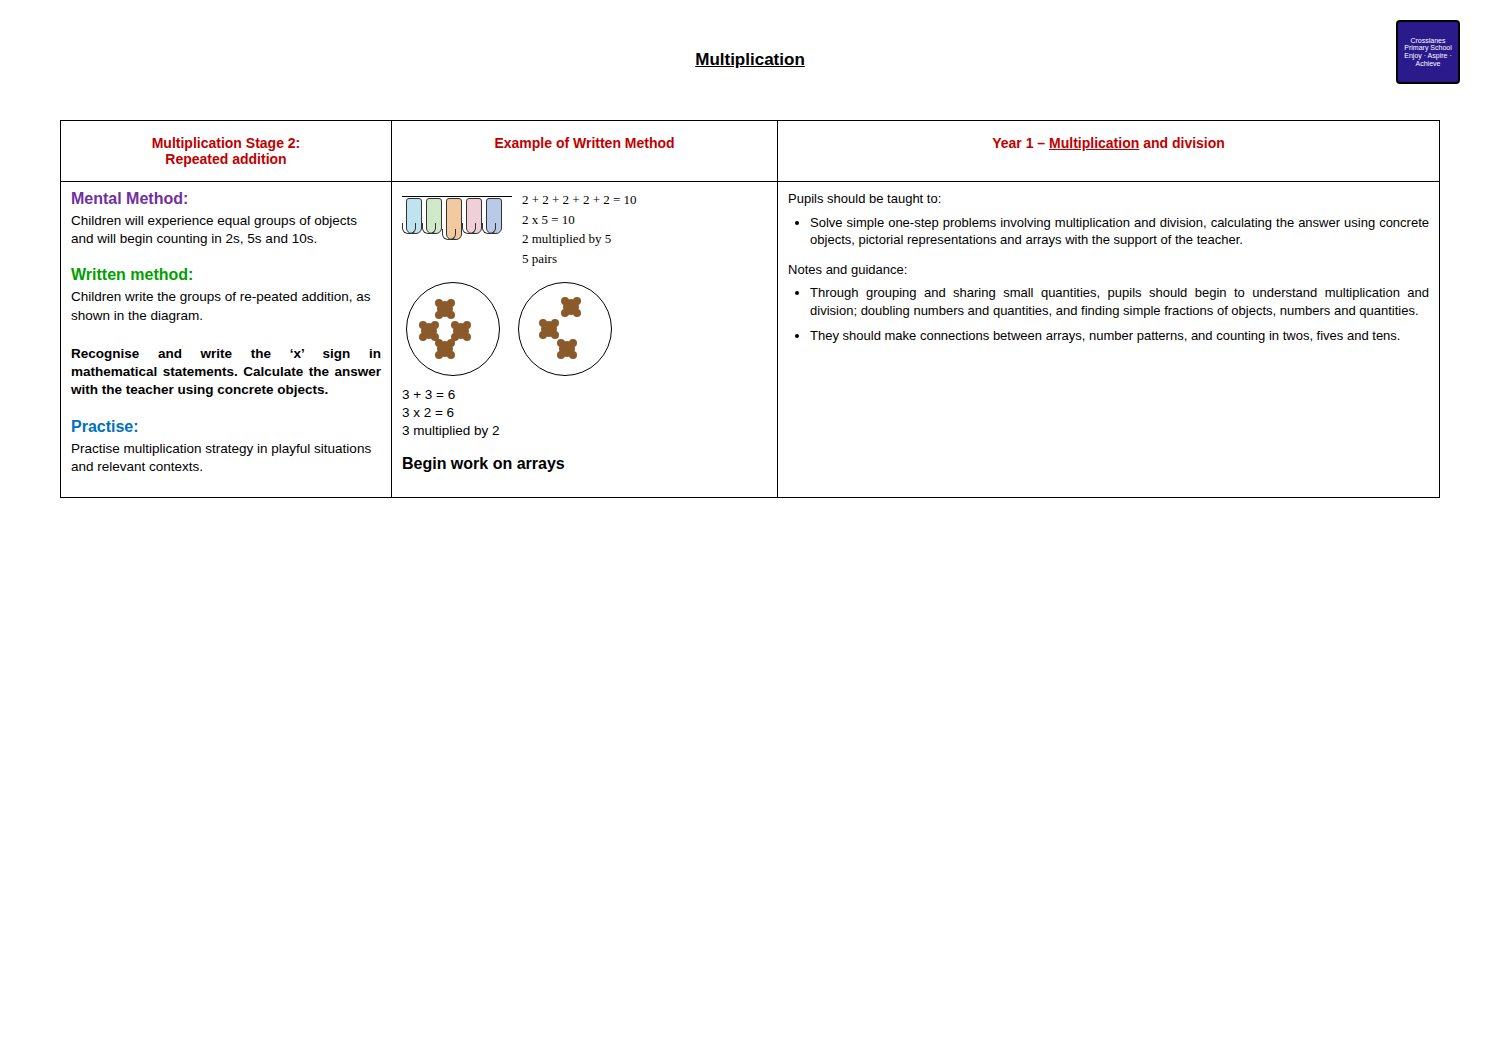Crosslanes Primary School
Enjoy · Aspire · Achieve
Multiplication
| Multiplication Stage 2: Repeated addition | Example of Written Method | Year 1 – Multiplication and division |
| --- | --- | --- |
| Mental Method: Children will experience equal groups of objects and will begin counting in 2s, 5s and 10s. Written method: Children write the groups of re-peated addition, as shown in the diagram. Recognise and write the ‘x’ sign in mathematical statements. Calculate the answer with the teacher using concrete objects. Practise: Practise multiplication strategy in playful situations and relevant contexts. | 2 + 2 + 2 + 2 + 2 = 10 2 x 5 = 10 2 multiplied by 5 5 pairs 3 + 3 = 6 3 x 2 = 6 3 multiplied by 2 Begin work on arrays | Pupils should be taught to: Solve simple one-step problems involving multiplication and division, calculating the answer using concrete objects, pictorial representations and arrays with the support of the teacher. Notes and guidance: Through grouping and sharing small quantities, pupils should begin to understand multiplication and division; doubling numbers and quantities, and finding simple fractions of objects, numbers and quantities. They should make connections between arrays, number patterns, and counting in twos, fives and tens. |